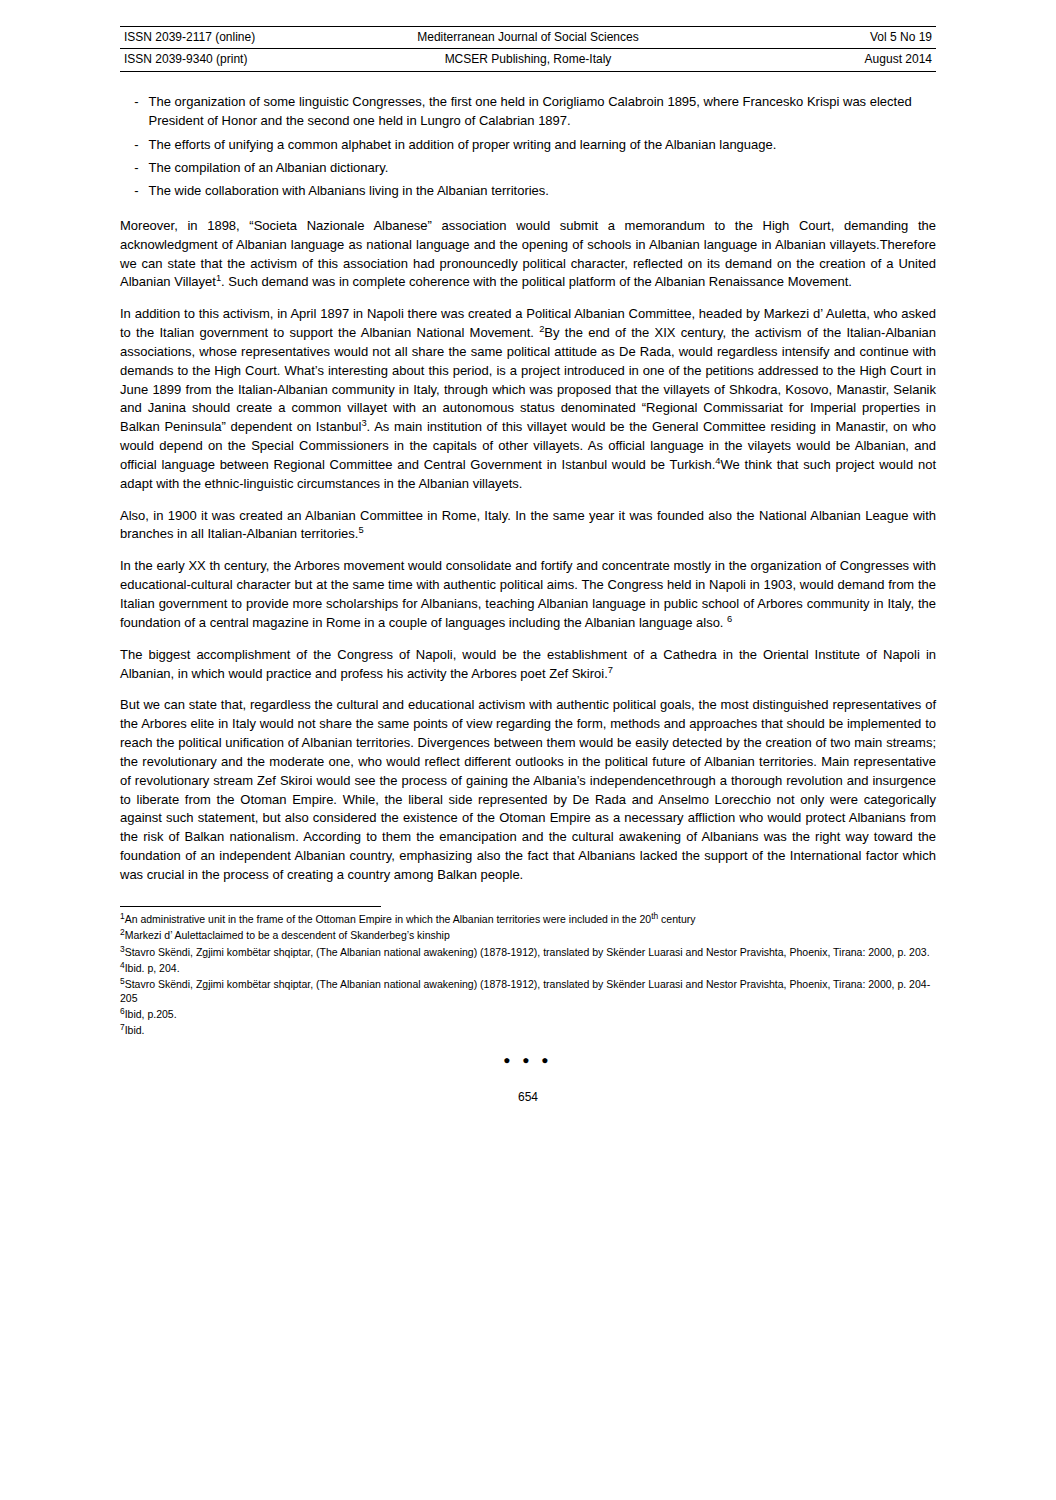| ISSN 2039-2117 (online) | Mediterranean Journal of Social Sciences | Vol 5 No 19 |
| ISSN 2039-9340 (print) | MCSER Publishing, Rome-Italy | August 2014 |
The organization of some linguistic Congresses, the first one held in Corigliamo Calabroin 1895, where Francesko Krispi was elected President of Honor and the second one held in Lungro of Calabrian 1897.
The efforts of unifying a common alphabet in addition of proper writing and learning of the Albanian language.
The compilation of an Albanian dictionary.
The wide collaboration with Albanians living in the Albanian territories.
Moreover, in 1898, “Societa Nazionale Albanese” association would submit a memorandum to the High Court, demanding the acknowledgment of Albanian language as national language and the opening of schools in Albanian language in Albanian villayets.Therefore we can state that the activism of this association had pronouncedly political character, reflected on its demand on the creation of a United Albanian Villayet1. Such demand was in complete coherence with the political platform of the Albanian Renaissance Movement.
In addition to this activism, in April 1897 in Napoli there was created a Political Albanian Committee, headed by Markezi d’ Auletta, who asked to the Italian government to support the Albanian National Movement. 2By the end of the XIX century, the activism of the Italian-Albanian associations, whose representatives would not all share the same political attitude as De Rada, would regardless intensify and continue with demands to the High Court. What’s interesting about this period, is a project introduced in one of the petitions addressed to the High Court in June 1899 from the Italian-Albanian community in Italy, through which was proposed that the villayets of Shkodra, Kosovo, Manastir, Selanik and Janina should create a common villayet with an autonomous status denominated “Regional Commissariat for Imperial properties in Balkan Peninsula” dependent on Istanbul3. As main institution of this villayet would be the General Committee residing in Manastir, on who would depend on the Special Commissioners in the capitals of other villayets. As official language in the vilayets would be Albanian, and official language between Regional Committee and Central Government in Istanbul would be Turkish.4We think that such project would not adapt with the ethnic-linguistic circumstances in the Albanian villayets.
Also, in 1900 it was created an Albanian Committee in Rome, Italy. In the same year it was founded also the National Albanian League with branches in all Italian-Albanian territories.5
In the early XX th century, the Arbores movement would consolidate and fortify and concentrate mostly in the organization of Congresses with educational-cultural character but at the same time with authentic political aims. The Congress held in Napoli in 1903, would demand from the Italian government to provide more scholarships for Albanians, teaching Albanian language in public school of Arbores community in Italy, the foundation of a central magazine in Rome in a couple of languages including the Albanian language also. 6
The biggest accomplishment of the Congress of Napoli, would be the establishment of a Cathedra in the Oriental Institute of Napoli in Albanian, in which would practice and profess his activity the Arbores poet Zef Skiroi.7
But we can state that, regardless the cultural and educational activism with authentic political goals, the most distinguished representatives of the Arbores elite in Italy would not share the same points of view regarding the form, methods and approaches that should be implemented to reach the political unification of Albanian territories. Divergences between them would be easily detected by the creation of two main streams; the revolutionary and the moderate one, who would reflect different outlooks in the political future of Albanian territories. Main representative of revolutionary stream Zef Skiroi would see the process of gaining the Albania’s independencethrough a thorough revolution and insurgence to liberate from the Otoman Empire. While, the liberal side represented by De Rada and Anselmo Lorecchio not only were categorically against such statement, but also considered the existence of the Otoman Empire as a necessary affliction who would protect Albanians from the risk of Balkan nationalism. According to them the emancipation and the cultural awakening of Albanians was the right way toward the foundation of an independent Albanian country, emphasizing also the fact that Albanians lacked the support of the International factor which was crucial in the process of creating a country among Balkan people.
1An administrative unit in the frame of the Ottoman Empire in which the Albanian territories were included in the 20th century
2Markezi d’ Aulettaclaimed to be a descendent of Skanderbeg’s kinship
3Stavro Skëndi, Zgjimi kombëtar shqiptar, (The Albanian national awakening) (1878-1912), translated by Skënder Luarasi and Nestor Pravishta, Phoenix, Tirana: 2000, p. 203.
4Ibid. p, 204.
5Stavro Skëndi, Zgjimi kombëtar shqiptar, (The Albanian national awakening) (1878-1912), translated by Skënder Luarasi and Nestor Pravishta, Phoenix, Tirana: 2000, p. 204-205
6Ibid, p.205.
7Ibid.
● ● ●
654